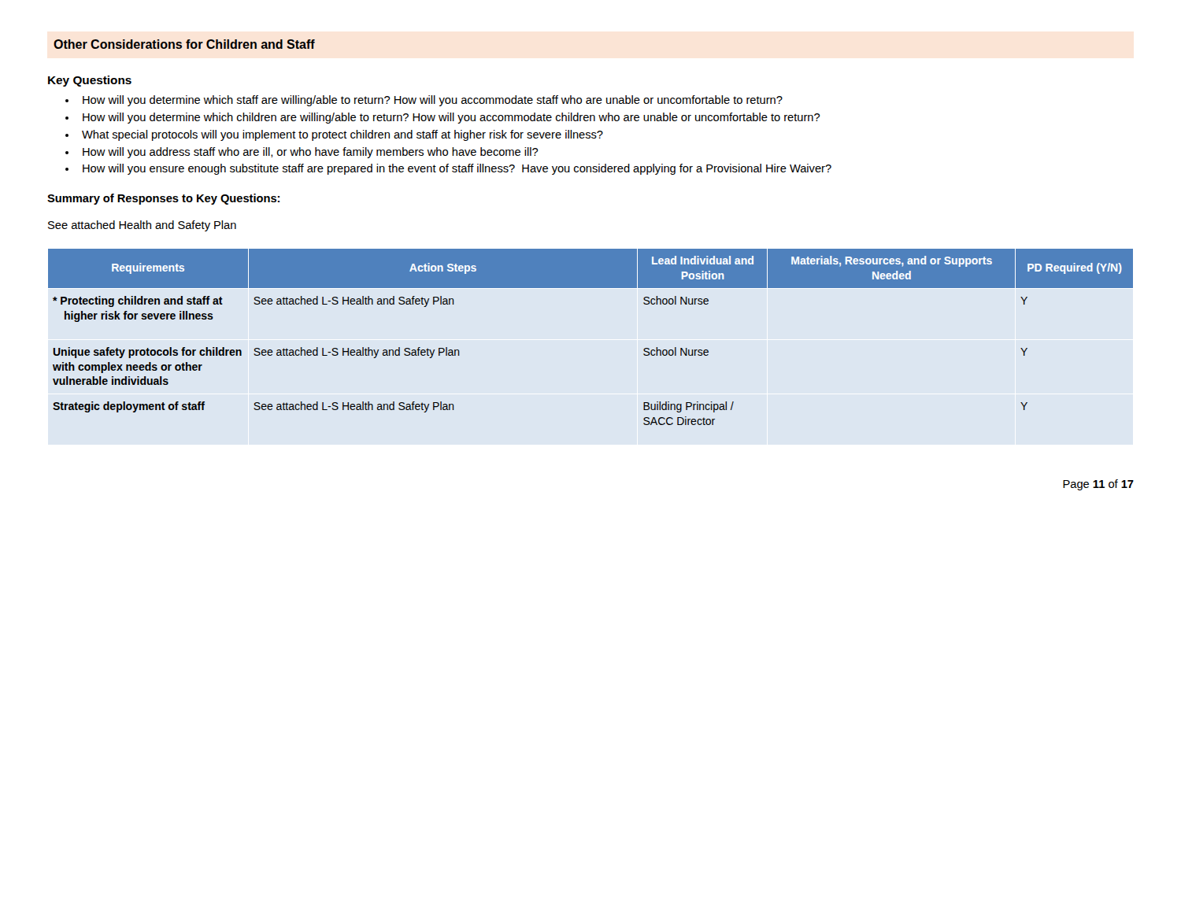Other Considerations for Children and Staff
Key Questions
How will you determine which staff are willing/able to return? How will you accommodate staff who are unable or uncomfortable to return?
How will you determine which children are willing/able to return? How will you accommodate children who are unable or uncomfortable to return?
What special protocols will you implement to protect children and staff at higher risk for severe illness?
How will you address staff who are ill, or who have family members who have become ill?
How will you ensure enough substitute staff are prepared in the event of staff illness? Have you considered applying for a Provisional Hire Waiver?
Summary of Responses to Key Questions:
See attached Health and Safety Plan
| Requirements | Action Steps | Lead Individual and Position | Materials, Resources, and or Supports Needed | PD Required (Y/N) |
| --- | --- | --- | --- | --- |
| * Protecting children and staff at higher risk for severe illness | See attached L-S Health and Safety Plan | School Nurse | | Y |
| Unique safety protocols for children with complex needs or other vulnerable individuals | See attached L-S Healthy and Safety Plan | School Nurse | | Y |
| Strategic deployment of staff | See attached L-S Health and Safety Plan | Building Principal / SACC Director | | Y |
Page 11 of 17